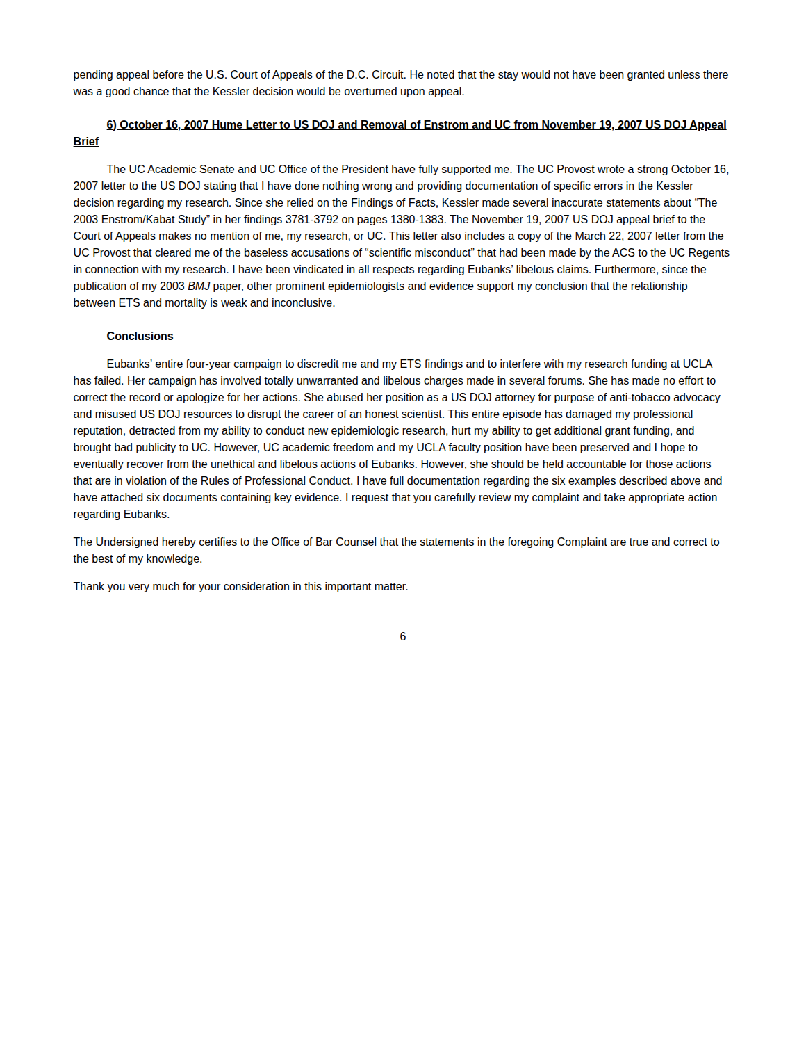pending appeal before the U.S. Court of Appeals of the D.C. Circuit. He noted that the stay would not have been granted unless there was a good chance that the Kessler decision would be overturned upon appeal.
6) October 16, 2007 Hume Letter to US DOJ and Removal of Enstrom and UC from November 19, 2007 US DOJ Appeal Brief
The UC Academic Senate and UC Office of the President have fully supported me. The UC Provost wrote a strong October 16, 2007 letter to the US DOJ stating that I have done nothing wrong and providing documentation of specific errors in the Kessler decision regarding my research. Since she relied on the Findings of Facts, Kessler made several inaccurate statements about “The 2003 Enstrom/Kabat Study” in her findings 3781-3792 on pages 1380-1383. The November 19, 2007 US DOJ appeal brief to the Court of Appeals makes no mention of me, my research, or UC. This letter also includes a copy of the March 22, 2007 letter from the UC Provost that cleared me of the baseless accusations of “scientific misconduct” that had been made by the ACS to the UC Regents in connection with my research. I have been vindicated in all respects regarding Eubanks’ libelous claims. Furthermore, since the publication of my 2003 BMJ paper, other prominent epidemiologists and evidence support my conclusion that the relationship between ETS and mortality is weak and inconclusive.
Conclusions
Eubanks’ entire four-year campaign to discredit me and my ETS findings and to interfere with my research funding at UCLA has failed. Her campaign has involved totally unwarranted and libelous charges made in several forums. She has made no effort to correct the record or apologize for her actions. She abused her position as a US DOJ attorney for purpose of anti-tobacco advocacy and misused US DOJ resources to disrupt the career of an honest scientist. This entire episode has damaged my professional reputation, detracted from my ability to conduct new epidemiologic research, hurt my ability to get additional grant funding, and brought bad publicity to UC. However, UC academic freedom and my UCLA faculty position have been preserved and I hope to eventually recover from the unethical and libelous actions of Eubanks. However, she should be held accountable for those actions that are in violation of the Rules of Professional Conduct. I have full documentation regarding the six examples described above and have attached six documents containing key evidence. I request that you carefully review my complaint and take appropriate action regarding Eubanks.
The Undersigned hereby certifies to the Office of Bar Counsel that the statements in the foregoing Complaint are true and correct to the best of my knowledge.
Thank you very much for your consideration in this important matter.
6